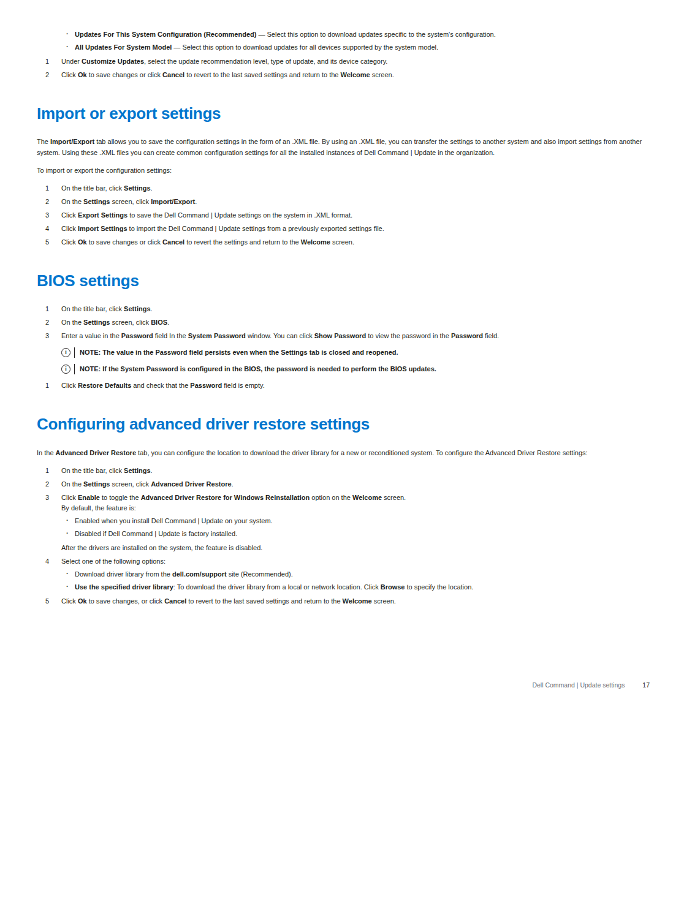Updates For This System Configuration (Recommended) — Select this option to download updates specific to the system's configuration.
All Updates For System Model — Select this option to download updates for all devices supported by the system model.
Under Customize Updates, select the update recommendation level, type of update, and its device category.
Click Ok to save changes or click Cancel to revert to the last saved settings and return to the Welcome screen.
Import or export settings
The Import/Export tab allows you to save the configuration settings in the form of an .XML file. By using an .XML file, you can transfer the settings to another system and also import settings from another system. Using these .XML files you can create common configuration settings for all the installed instances of Dell Command | Update in the organization.
To import or export the configuration settings:
On the title bar, click Settings.
On the Settings screen, click Import/Export.
Click Export Settings to save the Dell Command | Update settings on the system in .XML format.
Click Import Settings to import the Dell Command | Update settings from a previously exported settings file.
Click Ok to save changes or click Cancel to revert the settings and return to the Welcome screen.
BIOS settings
On the title bar, click Settings.
On the Settings screen, click BIOS.
Enter a value in the Password field In the System Password window. You can click Show Password to view the password in the Password field.
i
NOTE: The value in the Password field persists even when the Settings tab is closed and reopened.
i
NOTE: If the System Password is configured in the BIOS, the password is needed to perform the BIOS updates.
Click Restore Defaults and check that the Password field is empty.
Configuring advanced driver restore settings
In the Advanced Driver Restore tab, you can configure the location to download the driver library for a new or reconditioned system. To configure the Advanced Driver Restore settings:
On the title bar, click Settings.
On the Settings screen, click Advanced Driver Restore.
Click Enable to toggle the Advanced Driver Restore for Windows Reinstallation option on the Welcome screen.
By default, the feature is:
Enabled when you install Dell Command | Update on your system.
Disabled if Dell Command | Update is factory installed.
After the drivers are installed on the system, the feature is disabled.
Select one of the following options:
Download driver library from the dell.com/support site (Recommended).
Use the specified driver library: To download the driver library from a local or network location. Click Browse to specify the location.
Click Ok to save changes, or click Cancel to revert to the last saved settings and return to the Welcome screen.
Dell Command | Update settings 17